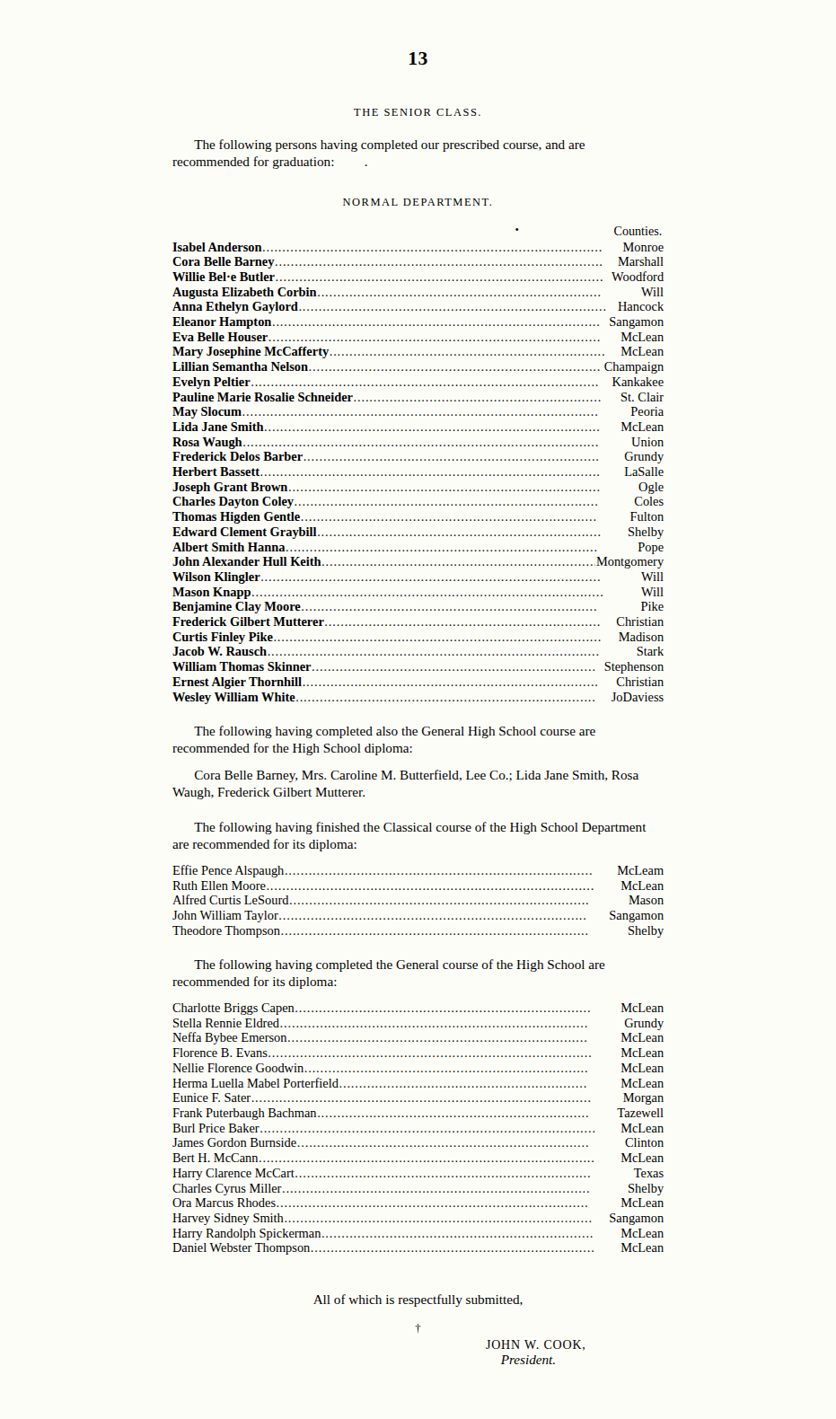13
The Senior Class.
The following persons having completed our prescribed course, and are recommended for graduation:.
Normal Department.
•Counties.
Isabel Anderson..................................................................................... Monroe
Cora Belle Barney.................................................................................. Marshall
Willie Bel·e Butler.................................................................................. Woodford
Augusta Elizabeth Corbin....................................................................... Will
Anna Ethelyn Gaylord............................................................................. Hancock
Eleanor Hampton.................................................................................. Sangamon
Eva Belle Houser................................................................................... McLean
Mary Josephine McCafferty..................................................................... McLean
Lillian Semantha Nelson......................................................................... Champaign
Evelyn Peltier....................................................................................... Kankakee
Pauline Marie Rosalie Schneider.............................................................. St. Clair
May Slocum......................................................................................... Peoria
Lida Jane Smith.................................................................................... McLean
Rosa Waugh......................................................................................... Union
Frederick Delos Barber.......................................................................... Grundy
Herbert Bassett..................................................................................... LaSalle
Joseph Grant Brown.............................................................................. Ogle
Charles Dayton Coley............................................................................ Coles
Thomas Higden Gentle.......................................................................... Fulton
Edward Clement Graybill....................................................................... Shelby
Albert Smith Hanna.............................................................................. Pope
John Alexander Hull Keith..................................................................... Montgomery
Wilson Klingler..................................................................................... Will
Mason Knapp........................................................................................ Will
Benjamine Clay Moore.......................................................................... Pike
Frederick Gilbert Mutterer..................................................................... Christian
Curtis Finley Pike.................................................................................. Madison
Jacob W. Rausch................................................................................... Stark
William Thomas Skinner....................................................................... Stephenson
Ernest Algier Thornhill.......................................................................... Christian
Wesley William White........................................................................... JoDaviess
The following having completed also the General High School course are recommended for the High School diploma:
Cora Belle Barney, Mrs. Caroline M. Butterfield, Lee Co.; Lida Jane Smith, Rosa Waugh, Frederick Gilbert Mutterer.
The following having finished the Classical course of the High School Department are recommended for its diploma:
Effie Pence Alspaugh............................................................................. McLeam
Ruth Ellen Moore.................................................................................. McLean
Alfred Curtis LeSourd........................................................................... Mason
John William Taylor............................................................................. Sangamon
Theodore Thompson............................................................................. Shelby
The following having completed the General course of the High School are recommended for its diploma:
Charlotte Briggs Capen.......................................................................... McLean
Stella Rennie Eldred............................................................................. Grundy
Neffa Bybee Emerson........................................................................... McLean
Florence B. Evans................................................................................. McLean
Nellie Florence Goodwin....................................................................... McLean
Herma Luella Mabel Porterfield.............................................................. McLean
Eunice F. Sater..................................................................................... Morgan
Frank Puterbaugh Bachman.................................................................... Tazewell
Burl Price Baker.................................................................................... McLean
James Gordon Burnside......................................................................... Clinton
Bert H. McCann.................................................................................... McLean
Harry Clarence McCart.......................................................................... Texas
Charles Cyrus Miller............................................................................. Shelby
Ora Marcus Rhodes.............................................................................. McLean
Harvey Sidney Smith............................................................................. Sangamon
Harry Randolph Spickerman.................................................................... McLean
Daniel Webster Thompson....................................................................... McLean
All of which is respectfully submitted,
†
John W. Cook, President.